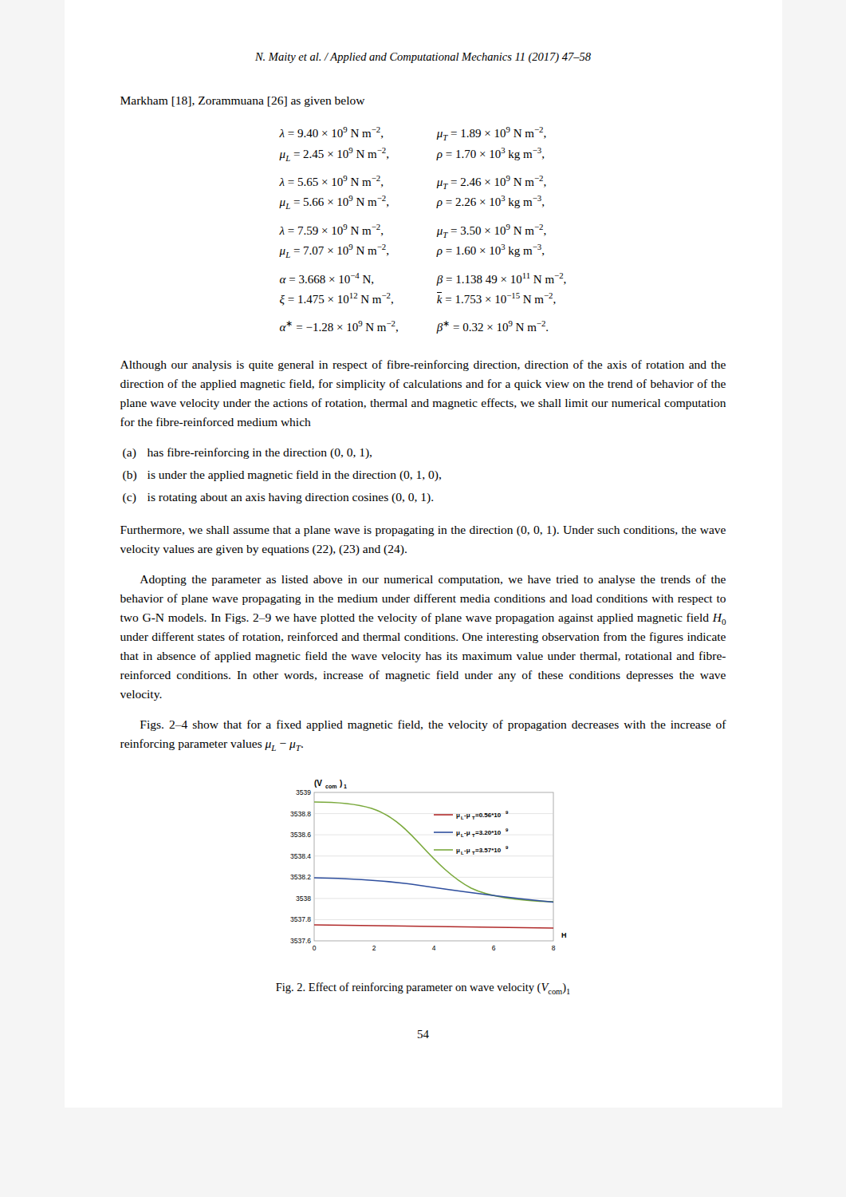N. Maity et al. / Applied and Computational Mechanics 11 (2017) 47–58
Markham [18], Zorammuana [26] as given below
| λ = 9.40 × 10 9 N m −2 , | μ T = 1.89 × 10 9 N m −2 , |
| μ L = 2.45 × 10 9 N m −2 , | ρ = 1.70 × 10 3 kg m −3 , |
| λ = 5.65 × 10 9 N m −2 , | μ T = 2.46 × 10 9 N m −2 , |
| μ L = 5.66 × 10 9 N m −2 , | ρ = 2.26 × 10 3 kg m −3 , |
| λ = 7.59 × 10 9 N m −2 , | μ T = 3.50 × 10 9 N m −2 , |
| μ L = 7.07 × 10 9 N m −2 , | ρ = 1.60 × 10 3 kg m −3 , |
| α = 3.668 × 10 −4 N , | β = 1.138 49 × 10 11 N m −2 , |
| ξ = 1.475 × 10 12 N m −2 , | k = 1.753 × 10 −15 N m −2 , |
| α ∗ = −1.28 × 10 9 N m −2 , | β ∗ = 0.32 × 10 9 N m −2 . |
Although our analysis is quite general in respect of fibre-reinforcing direction, direction of the axis of rotation and the direction of the applied magnetic field, for simplicity of calculations and for a quick view on the trend of behavior of the plane wave velocity under the actions of rotation, thermal and magnetic effects, we shall limit our numerical computation for the fibre-reinforced medium which
(a) has fibre-reinforcing in the direction (0, 0, 1),
(b) is under the applied magnetic field in the direction (0, 1, 0),
(c) is rotating about an axis having direction cosines (0, 0, 1).
Furthermore, we shall assume that a plane wave is propagating in the direction (0, 0, 1). Under such conditions, the wave velocity values are given by equations (22), (23) and (24).
Adopting the parameter as listed above in our numerical computation, we have tried to analyse the trends of the behavior of plane wave propagating in the medium under different media conditions and load conditions with respect to two G-N models. In Figs. 2–9 we have plotted the velocity of plane wave propagation against applied magnetic field H0 under different states of rotation, reinforced and thermal conditions. One interesting observation from the figures indicate that in absence of applied magnetic field the wave velocity has its maximum value under thermal, rotational and fibre-reinforced conditions. In other words, increase of magnetic field under any of these conditions depresses the wave velocity.
Figs. 2–4 show that for a fixed applied magnetic field, the velocity of propagation decreases with the increase of reinforcing parameter values μL − μT.
(V com ) 1 3539 3538.8 3538.6 3538.4 3538.2 3538 3537.8 3537.6 0 2 4 6 8 H μL -μT =0.56*109 μL -μT =3.20*109 μL -μT =3.57*109
Fig. 2. Effect of reinforcing parameter on wave velocity (Vcom)1
54